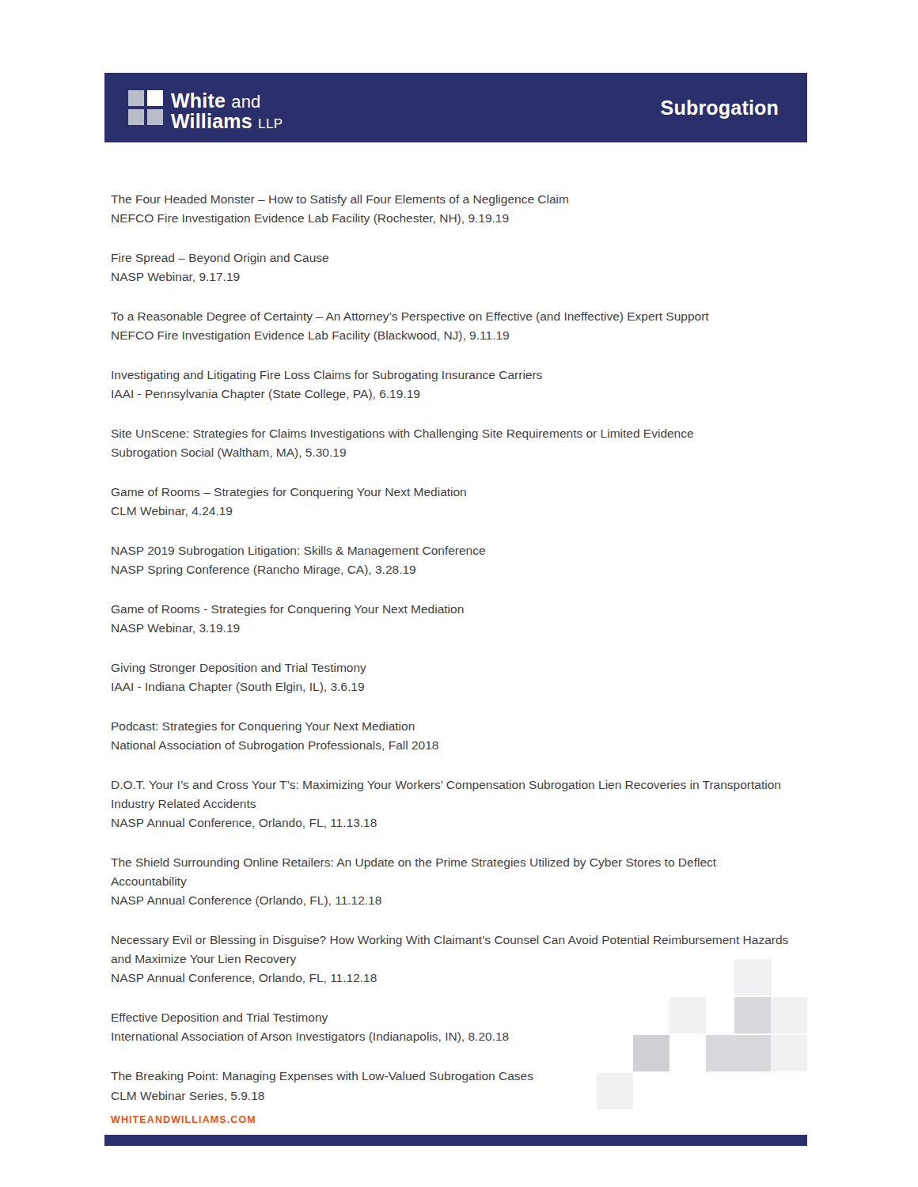White and
Williams LLP
Subrogation
The Four Headed Monster – How to Satisfy all Four Elements of a Negligence Claim NEFCO Fire Investigation Evidence Lab Facility (Rochester, NH), 9.19.19
Fire Spread – Beyond Origin and Cause NASP Webinar, 9.17.19
To a Reasonable Degree of Certainty – An Attorney’s Perspective on Effective (and Ineffective) Expert Support NEFCO Fire Investigation Evidence Lab Facility (Blackwood, NJ), 9.11.19
Investigating and Litigating Fire Loss Claims for Subrogating Insurance Carriers IAAI - Pennsylvania Chapter (State College, PA), 6.19.19
Site UnScene: Strategies for Claims Investigations with Challenging Site Requirements or Limited Evidence Subrogation Social (Waltham, MA), 5.30.19
Game of Rooms – Strategies for Conquering Your Next Mediation CLM Webinar, 4.24.19
NASP 2019 Subrogation Litigation: Skills & Management Conference NASP Spring Conference (Rancho Mirage, CA), 3.28.19
Game of Rooms - Strategies for Conquering Your Next Mediation NASP Webinar, 3.19.19
Giving Stronger Deposition and Trial Testimony IAAI - Indiana Chapter (South Elgin, IL), 3.6.19
Podcast: Strategies for Conquering Your Next Mediation National Association of Subrogation Professionals, Fall 2018
D.O.T. Your I’s and Cross Your T’s: Maximizing Your Workers’ Compensation Subrogation Lien Recoveries in Transportation Industry Related Accidents NASP Annual Conference, Orlando, FL, 11.13.18
The Shield Surrounding Online Retailers: An Update on the Prime Strategies Utilized by Cyber Stores to Deflect Accountability NASP Annual Conference (Orlando, FL), 11.12.18
Necessary Evil or Blessing in Disguise? How Working With Claimant’s Counsel Can Avoid Potential Reimbursement Hazards and Maximize Your Lien Recovery NASP Annual Conference, Orlando, FL, 11.12.18
Effective Deposition and Trial Testimony International Association of Arson Investigators (Indianapolis, IN), 8.20.18
The Breaking Point: Managing Expenses with Low-Valued Subrogation Cases CLM Webinar Series, 5.9.18
WHITEANDWILLIAMS.COM